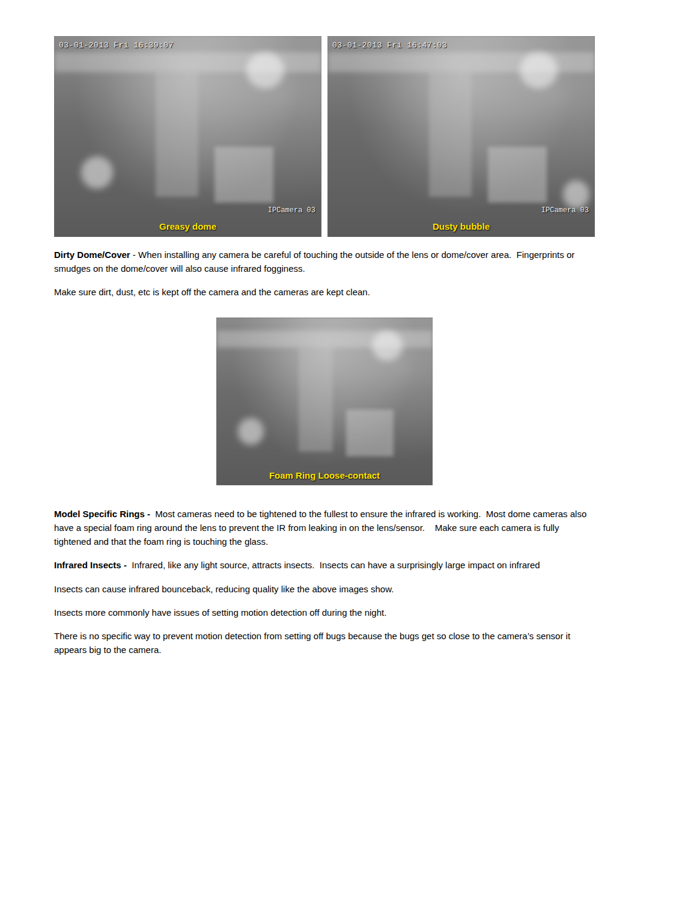03-01-2013 Fri 16:39:07
IPCamera 03
Greasy dome
03-01-2013 Fri 16:47:03
IPCamera 03
Dusty bubble
Dirty Dome/Cover - When installing any camera be careful of touching the outside of the lens or dome/cover area. Fingerprints or smudges on the dome/cover will also cause infrared fogginess.
Make sure dirt, dust, etc is kept off the camera and the cameras are kept clean.
Foam Ring Loose-contact
Model Specific Rings - Most cameras need to be tightened to the fullest to ensure the infrared is working. Most dome cameras also have a special foam ring around the lens to prevent the IR from leaking in on the lens/sensor. Make sure each camera is fully tightened and that the foam ring is touching the glass.
Infrared Insects - Infrared, like any light source, attracts insects. Insects can have a surprisingly large impact on infrared
Insects can cause infrared bounceback, reducing quality like the above images show.
Insects more commonly have issues of setting motion detection off during the night.
There is no specific way to prevent motion detection from setting off bugs because the bugs get so close to the camera’s sensor it appears big to the camera.